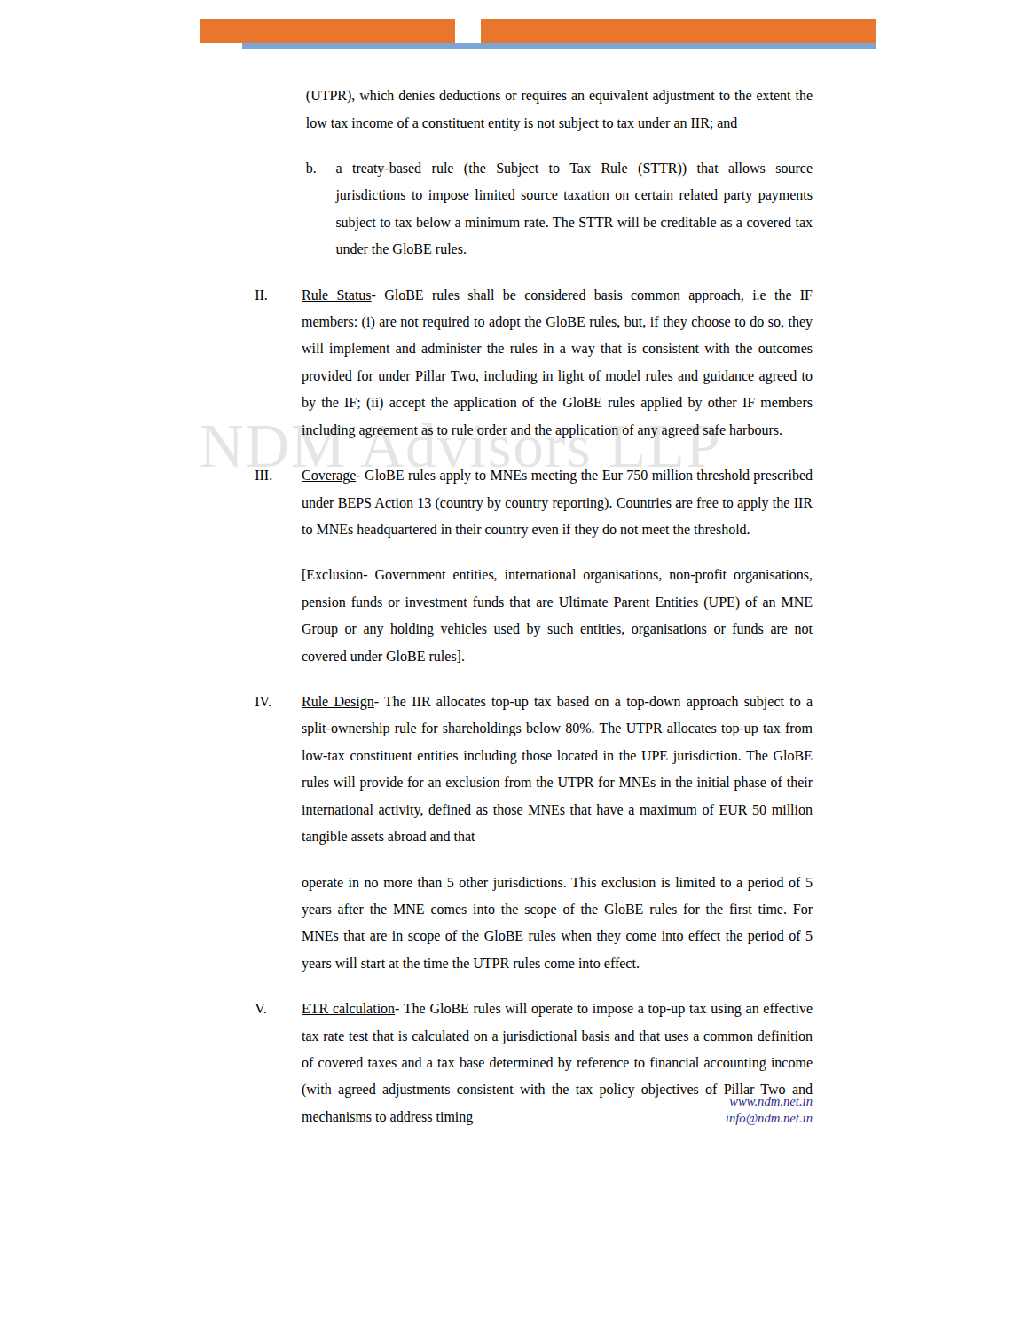NDM Advisors LLP
(UTPR), which denies deductions or requires an equivalent adjustment to the extent the low tax income of a constituent entity is not subject to tax under an IIR; and
b.
a treaty-based rule (the Subject to Tax Rule (STTR)) that allows source jurisdictions to impose limited source taxation on certain related party payments subject to tax below a minimum rate. The STTR will be creditable as a covered tax under the GloBE rules.
II.
Rule Status- GloBE rules shall be considered basis common approach, i.e the IF members: (i) are not required to adopt the GloBE rules, but, if they choose to do so, they will implement and administer the rules in a way that is consistent with the outcomes provided for under Pillar Two, including in light of model rules and guidance agreed to by the IF; (ii) accept the application of the GloBE rules applied by other IF members including agreement as to rule order and the application of any agreed safe harbours.
III.
Coverage- GloBE rules apply to MNEs meeting the Eur 750 million threshold prescribed under BEPS Action 13 (country by country reporting). Countries are free to apply the IIR to MNEs headquartered in their country even if they do not meet the threshold.
[Exclusion- Government entities, international organisations, non-profit organisations, pension funds or investment funds that are Ultimate Parent Entities (UPE) of an MNE Group or any holding vehicles used by such entities, organisations or funds are not covered under GloBE rules].
IV.
Rule Design- The IIR allocates top-up tax based on a top-down approach subject to a split-ownership rule for shareholdings below 80%. The UTPR allocates top-up tax from low-tax constituent entities including those located in the UPE jurisdiction. The GloBE rules will provide for an exclusion from the UTPR for MNEs in the initial phase of their international activity, defined as those MNEs that have a maximum of EUR 50 million tangible assets abroad and that
operate in no more than 5 other jurisdictions. This exclusion is limited to a period of 5 years after the MNE comes into the scope of the GloBE rules for the first time. For MNEs that are in scope of the GloBE rules when they come into effect the period of 5 years will start at the time the UTPR rules come into effect.
V.
ETR calculation- The GloBE rules will operate to impose a top-up tax using an effective tax rate test that is calculated on a jurisdictional basis and that uses a common definition of covered taxes and a tax base determined by reference to financial accounting income (with agreed adjustments consistent with the tax policy objectives of Pillar Two and mechanisms to address timing
www.ndm.net.in
info@ndm.net.in